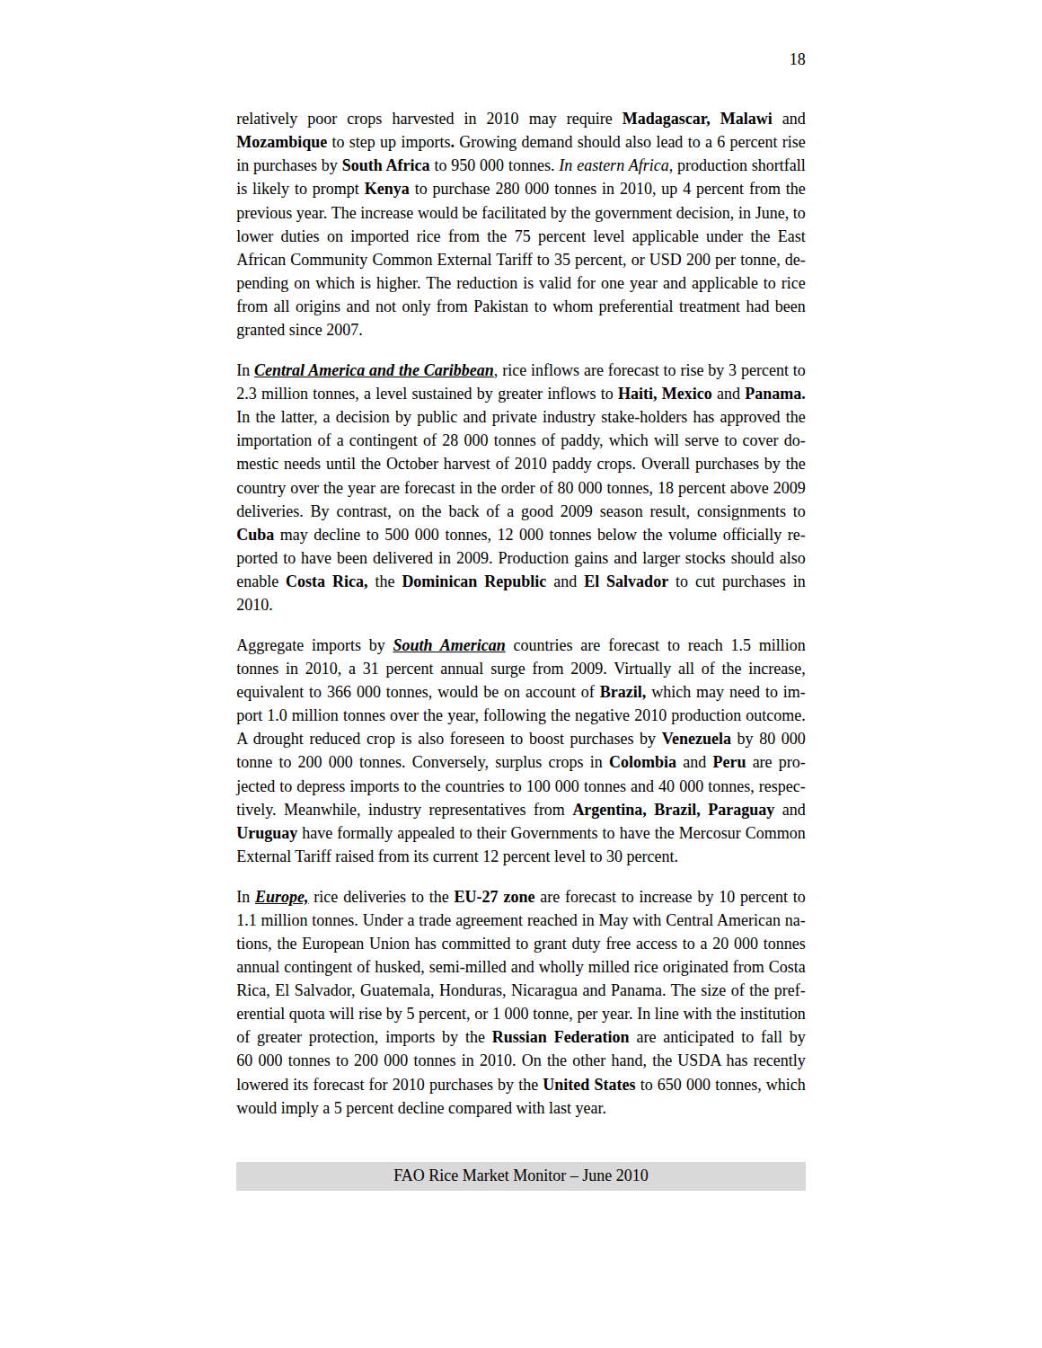18
relatively poor crops harvested in 2010 may require Madagascar, Malawi and Mozambique to step up imports. Growing demand should also lead to a 6 percent rise in purchases by South Africa to 950 000 tonnes. In eastern Africa, production shortfall is likely to prompt Kenya to purchase 280 000 tonnes in 2010, up 4 percent from the previous year. The increase would be facilitated by the government decision, in June, to lower duties on imported rice from the 75 percent level applicable under the East African Community Common External Tariff to 35 percent, or USD 200 per tonne, depending on which is higher. The reduction is valid for one year and applicable to rice from all origins and not only from Pakistan to whom preferential treatment had been granted since 2007.
In Central America and the Caribbean, rice inflows are forecast to rise by 3 percent to 2.3 million tonnes, a level sustained by greater inflows to Haiti, Mexico and Panama. In the latter, a decision by public and private industry stake-holders has approved the importation of a contingent of 28 000 tonnes of paddy, which will serve to cover domestic needs until the October harvest of 2010 paddy crops. Overall purchases by the country over the year are forecast in the order of 80 000 tonnes, 18 percent above 2009 deliveries. By contrast, on the back of a good 2009 season result, consignments to Cuba may decline to 500 000 tonnes, 12 000 tonnes below the volume officially reported to have been delivered in 2009. Production gains and larger stocks should also enable Costa Rica, the Dominican Republic and El Salvador to cut purchases in 2010.
Aggregate imports by South American countries are forecast to reach 1.5 million tonnes in 2010, a 31 percent annual surge from 2009. Virtually all of the increase, equivalent to 366 000 tonnes, would be on account of Brazil, which may need to import 1.0 million tonnes over the year, following the negative 2010 production outcome. A drought reduced crop is also foreseen to boost purchases by Venezuela by 80 000 tonne to 200 000 tonnes. Conversely, surplus crops in Colombia and Peru are projected to depress imports to the countries to 100 000 tonnes and 40 000 tonnes, respectively. Meanwhile, industry representatives from Argentina, Brazil, Paraguay and Uruguay have formally appealed to their Governments to have the Mercosur Common External Tariff raised from its current 12 percent level to 30 percent.
In Europe, rice deliveries to the EU-27 zone are forecast to increase by 10 percent to 1.1 million tonnes. Under a trade agreement reached in May with Central American nations, the European Union has committed to grant duty free access to a 20 000 tonnes annual contingent of husked, semi-milled and wholly milled rice originated from Costa Rica, El Salvador, Guatemala, Honduras, Nicaragua and Panama. The size of the preferential quota will rise by 5 percent, or 1 000 tonne, per year. In line with the institution of greater protection, imports by the Russian Federation are anticipated to fall by 60 000 tonnes to 200 000 tonnes in 2010. On the other hand, the USDA has recently lowered its forecast for 2010 purchases by the United States to 650 000 tonnes, which would imply a 5 percent decline compared with last year.
FAO Rice Market Monitor – June 2010